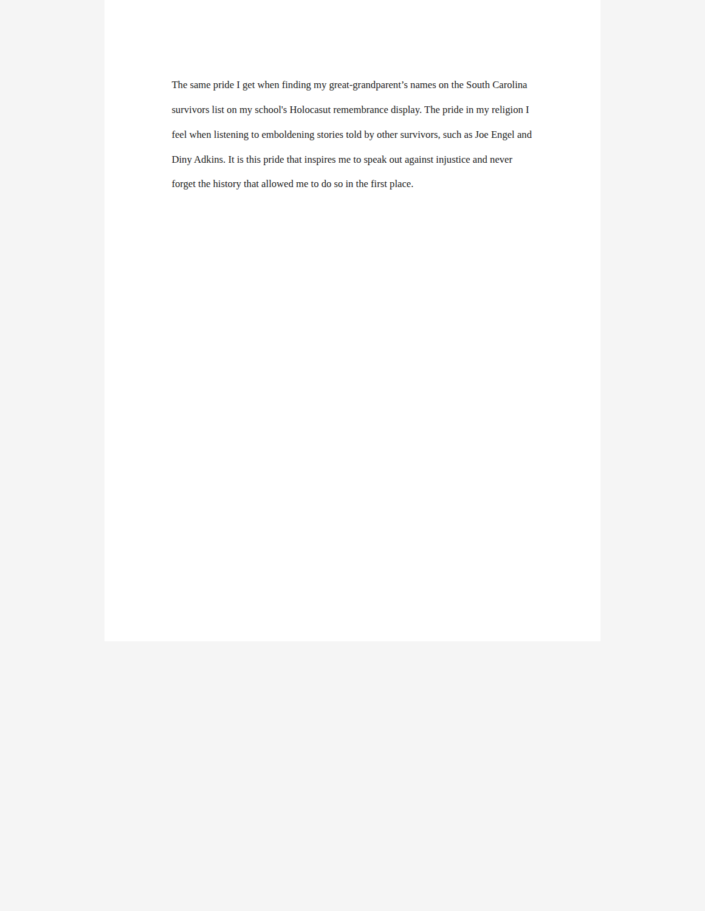The same pride I get when finding my great-grandparent’s names on the South Carolina survivors list on my school's Holocasut remembrance display. The pride in my religion I feel when listening to emboldening stories told by other survivors, such as Joe Engel and Diny Adkins. It is this pride that inspires me to speak out against injustice and never forget the history that allowed me to do so in the first place.